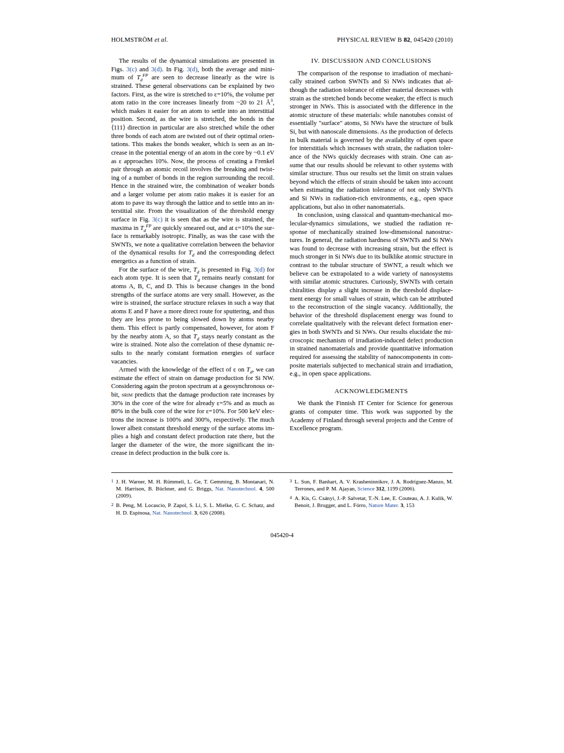HOLMSTRÖM et al.
PHYSICAL REVIEW B 82, 045420 (2010)
The results of the dynamical simulations are presented in Figs. 3(c) and 3(d). In Fig. 3(d), both the average and minimum of TdFP are seen to decrease linearly as the wire is strained. These general observations can be explained by two factors. First, as the wire is stretched to ε=10%, the volume per atom ratio in the core increases linearly from ~20 to 21 Å3, which makes it easier for an atom to settle into an interstitial position. Second, as the wire is stretched, the bonds in the ⟨111⟩ direction in particular are also stretched while the other three bonds of each atom are twisted out of their optimal orientations. This makes the bonds weaker, which is seen as an increase in the potential energy of an atom in the core by ~0.1 eV as ε approaches 10%. Now, the process of creating a Frenkel pair through an atomic recoil involves the breaking and twisting of a number of bonds in the region surrounding the recoil. Hence in the strained wire, the combination of weaker bonds and a larger volume per atom ratio makes it is easier for an atom to pave its way through the lattice and to settle into an interstitial site. From the visualization of the threshold energy surface in Fig. 3(c) it is seen that as the wire is strained, the maxima in TdFP are quickly smeared out, and at ε=10% the surface is remarkably isotropic. Finally, as was the case with the SWNTs, we note a qualitative correlation between the behavior of the dynamical results for Td and the corresponding defect energetics as a function of strain.
For the surface of the wire, Td is presented in Fig. 3(d) for each atom type. It is seen that Td remains nearly constant for atoms A, B, C, and D. This is because changes in the bond strengths of the surface atoms are very small. However, as the wire is strained, the surface structure relaxes in such a way that atoms E and F have a more direct route for sputtering, and thus they are less prone to being slowed down by atoms nearby them. This effect is partly compensated, however, for atom F by the nearby atom A, so that Td stays nearly constant as the wire is strained. Note also the correlation of these dynamic results to the nearly constant formation energies of surface vacancies.
Armed with the knowledge of the effect of ε on Td, we can estimate the effect of strain on damage production for Si NW. Considering again the proton spectrum at a geosynchronous orbit, srim predicts that the damage production rate increases by 30% in the core of the wire for already ε=5% and as much as 80% in the bulk core of the wire for ε=10%. For 500 keV electrons the increase is 100% and 300%, respectively. The much lower albeit constant threshold energy of the surface atoms implies a high and constant defect production rate there, but the larger the diameter of the wire, the more significant the increase in defect production in the bulk core is.
IV. DISCUSSION AND CONCLUSIONS
The comparison of the response to irradiation of mechanically strained carbon SWNTs and Si NWs indicates that although the radiation tolerance of either material decreases with strain as the stretched bonds become weaker, the effect is much stronger in NWs. This is associated with the difference in the atomic structure of these materials: while nanotubes consist of essentially "surface" atoms, Si NWs have the structure of bulk Si, but with nanoscale dimensions. As the production of defects in bulk material is governed by the availability of open space for interstitials which increases with strain, the radiation tolerance of the NWs quickly decreases with strain. One can assume that our results should be relevant to other systems with similar structure. Thus our results set the limit on strain values beyond which the effects of strain should be taken into account when estimating the radiation tolerance of not only SWNTs and Si NWs in radiation-rich environments, e.g., open space applications, but also in other nanomaterials.
In conclusion, using classical and quantum-mechanical molecular-dynamics simulations, we studied the radiation response of mechanically strained low-dimensional nanostructures. In general, the radiation hardness of SWNTs and Si NWs was found to decrease with increasing strain, but the effect is much stronger in Si NWs due to its bulklike atomic structure in contrast to the tubular structure of SWNT, a result which we believe can be extrapolated to a wide variety of nanosystems with similar atomic structures. Curiously, SWNTs with certain chiralities display a slight increase in the threshold displacement energy for small values of strain, which can be attributed to the reconstruction of the single vacancy. Additionally, the behavior of the threshold displacement energy was found to correlate qualitatively with the relevant defect formation energies in both SWNTs and Si NWs. Our results elucidate the microscopic mechanism of irradiation-induced defect production in strained nanomaterials and provide quantitative information required for assessing the stability of nanocomponents in composite materials subjected to mechanical strain and irradiation, e.g., in open space applications.
ACKNOWLEDGMENTS
We thank the Finnish IT Center for Science for generous grants of computer time. This work was supported by the Academy of Finland through several projects and the Centre of Excellence program.
1
J. H. Warner, M. H. Rümmeli, L. Ge, T. Gemming, B. Montanari, N. M. Harrison, B. Büchner, and G. Briggs, Nat. Nanotechnol. 4, 500 (2009).
2
B. Peng, M. Locascio, P. Zapol, S. Li, S. L. Mielke, G. C. Schatz, and H. D. Espinosa, Nat. Nanotechnol. 3, 626 (2008).
3
L. Sun, F. Banhart, A. V. Krasheninnikov, J. A. Rodríguez-Manzo, M. Terrones, and P. M. Ajayan, Science 312, 1199 (2006).
4
A. Kis, G. Csányi, J.-P. Salvetat, T.-N. Lee, E. Couteau, A. J. Kulik, W. Benoit, J. Brugger, and L. Fórro, Nature Mater. 3, 153
045420-4